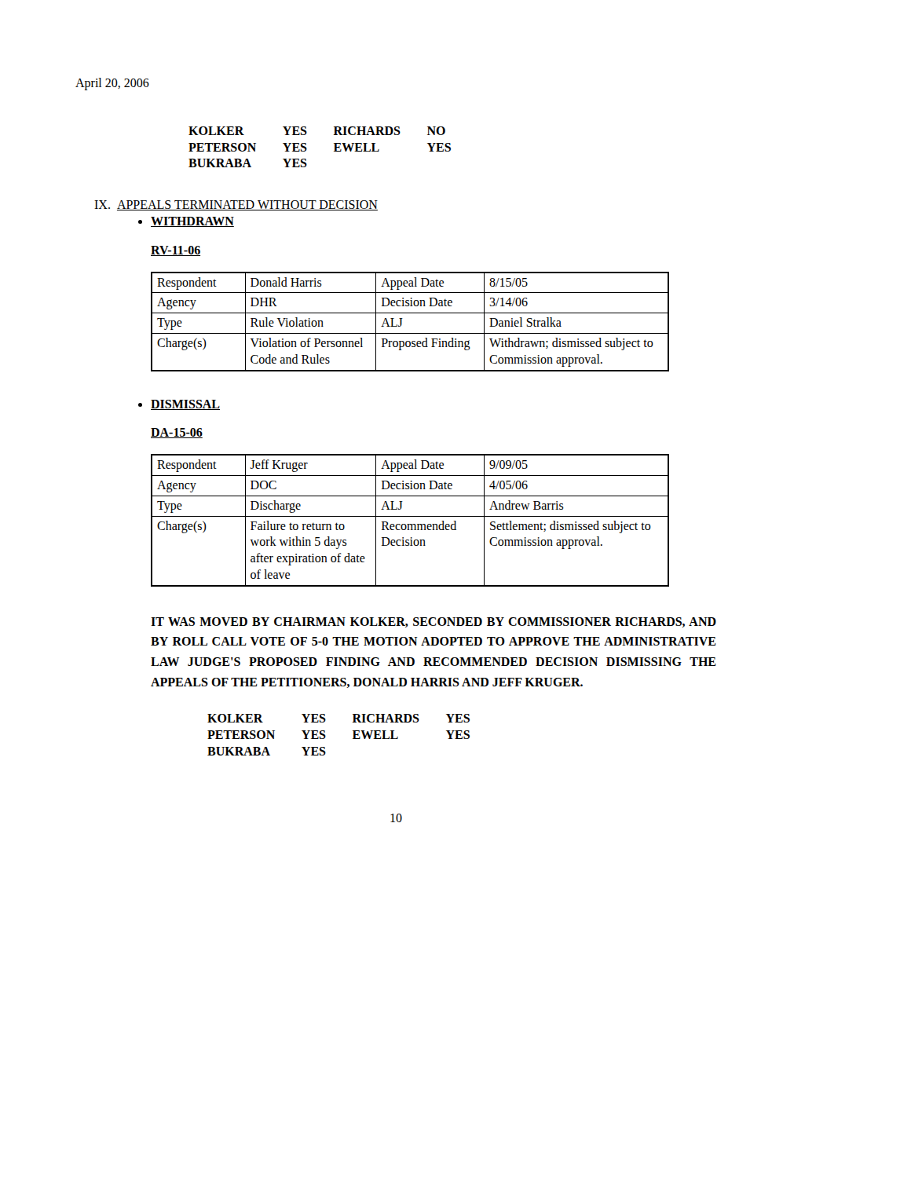April 20, 2006
| KOLKER | YES | RICHARDS | NO |
| PETERSON | YES | EWELL | YES |
| BUKRABA | YES | | |
IX. APPEALS TERMINATED WITHOUT DECISION
WITHDRAWN
RV-11-06
| Respondent | Donald Harris | Appeal Date | 8/15/05 |
| Agency | DHR | Decision Date | 3/14/06 |
| Type | Rule Violation | ALJ | Daniel Stralka |
| Charge(s) | Violation of Personnel Code and Rules | Proposed Finding | Withdrawn; dismissed subject to Commission approval. |
DISMISSAL
DA-15-06
| Respondent | Jeff Kruger | Appeal Date | 9/09/05 |
| Agency | DOC | Decision Date | 4/05/06 |
| Type | Discharge | ALJ | Andrew Barris |
| Charge(s) | Failure to return to work within 5 days after expiration of date of leave | Recommended Decision | Settlement; dismissed subject to Commission approval. |
IT WAS MOVED BY CHAIRMAN KOLKER, SECONDED BY COMMISSIONER RICHARDS, AND BY ROLL CALL VOTE OF 5-0 THE MOTION ADOPTED TO APPROVE THE ADMINISTRATIVE LAW JUDGE'S PROPOSED FINDING AND RECOMMENDED DECISION DISMISSING THE APPEALS OF THE PETITIONERS, DONALD HARRIS AND JEFF KRUGER.
| KOLKER | YES | RICHARDS | YES |
| PETERSON | YES | EWELL | YES |
| BUKRABA | YES | | |
10